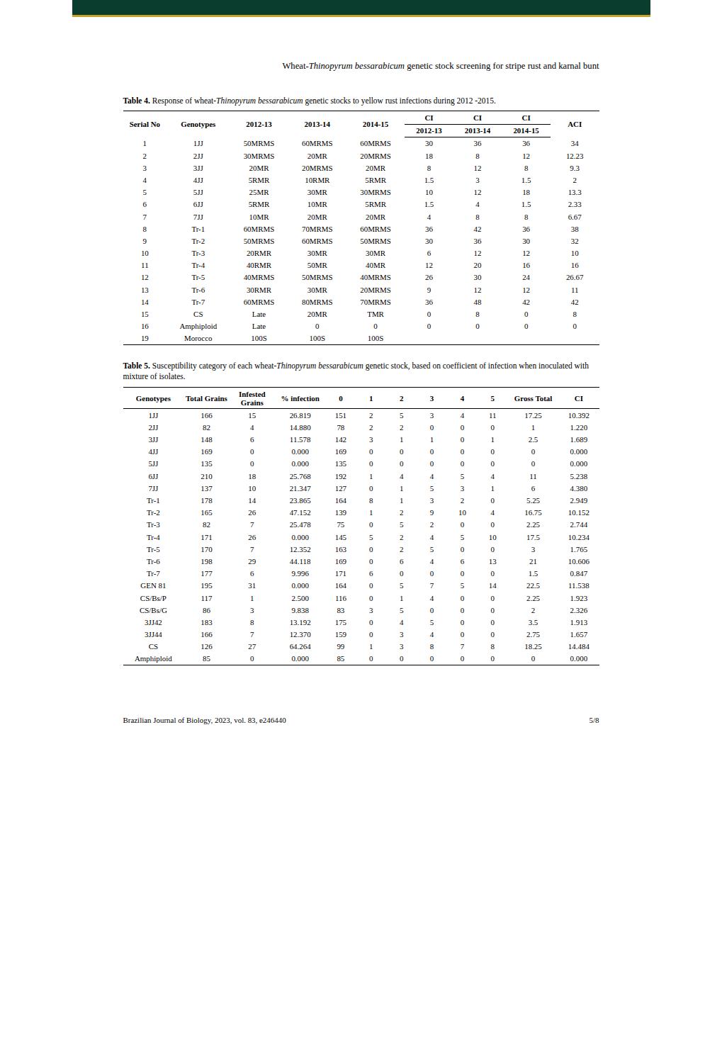Wheat-Thinopyrum bessarabicum genetic stock screening for stripe rust and karnal bunt
Table 4. Response of wheat-Thinopyrum bessarabicum genetic stocks to yellow rust infections during 2012 -2015.
| Serial No | Genotypes | 2012-13 | 2013-14 | 2014-15 | CI | CI | CI | ACI |
| --- | --- | --- | --- | --- | --- | --- | --- | --- |
| 2012-13 | 2013-14 | 2014-15 |
| 1 | 1JJ | 50MRMS | 60MRMS | 60MRMS | 30 | 36 | 36 | 34 |
| 2 | 2JJ | 30MRMS | 20MR | 20MRMS | 18 | 8 | 12 | 12.23 |
| 3 | 3JJ | 20MR | 20MRMS | 20MR | 8 | 12 | 8 | 9.3 |
| 4 | 4JJ | 5RMR | 10RMR | 5RMR | 1.5 | 3 | 1.5 | 2 |
| 5 | 5JJ | 25MR | 30MR | 30MRMS | 10 | 12 | 18 | 13.3 |
| 6 | 6JJ | 5RMR | 10MR | 5RMR | 1.5 | 4 | 1.5 | 2.33 |
| 7 | 7JJ | 10MR | 20MR | 20MR | 4 | 8 | 8 | 6.67 |
| 8 | Tr-1 | 60MRMS | 70MRMS | 60MRMS | 36 | 42 | 36 | 38 |
| 9 | Tr-2 | 50MRMS | 60MRMS | 50MRMS | 30 | 36 | 30 | 32 |
| 10 | Tr-3 | 20RMR | 30MR | 30MR | 6 | 12 | 12 | 10 |
| 11 | Tr-4 | 40RMR | 50MR | 40MR | 12 | 20 | 16 | 16 |
| 12 | Tr-5 | 40MRMS | 50MRMS | 40MRMS | 26 | 30 | 24 | 26.67 |
| 13 | Tr-6 | 30RMR | 30MR | 20MRMS | 9 | 12 | 12 | 11 |
| 14 | Tr-7 | 60MRMS | 80MRMS | 70MRMS | 36 | 48 | 42 | 42 |
| 15 | CS | Late | 20MR | TMR | 0 | 8 | 0 | 8 |
| 16 | Amphiploid | Late | 0 | 0 | 0 | 0 | 0 | 0 |
| 19 | Morocco | 100S | 100S | 100S | | | | |
Table 5. Susceptibility category of each wheat-Thinopyrum bessarabicum genetic stock, based on coefficient of infection when inoculated with mixture of isolates.
| Genotypes | Total Grains | Infested Grains | % infection | 0 | 1 | 2 | 3 | 4 | 5 | Gross Total | CI |
| --- | --- | --- | --- | --- | --- | --- | --- | --- | --- | --- | --- |
| 1JJ | 166 | 15 | 26.819 | 151 | 2 | 5 | 3 | 4 | 11 | 17.25 | 10.392 |
| 2JJ | 82 | 4 | 14.880 | 78 | 2 | 2 | 0 | 0 | 0 | 1 | 1.220 |
| 3JJ | 148 | 6 | 11.578 | 142 | 3 | 1 | 1 | 0 | 1 | 2.5 | 1.689 |
| 4JJ | 169 | 0 | 0.000 | 169 | 0 | 0 | 0 | 0 | 0 | 0 | 0.000 |
| 5JJ | 135 | 0 | 0.000 | 135 | 0 | 0 | 0 | 0 | 0 | 0 | 0.000 |
| 6JJ | 210 | 18 | 25.768 | 192 | 1 | 4 | 4 | 5 | 4 | 11 | 5.238 |
| 7JJ | 137 | 10 | 21.347 | 127 | 0 | 1 | 5 | 3 | 1 | 6 | 4.380 |
| Tr-1 | 178 | 14 | 23.865 | 164 | 8 | 1 | 3 | 2 | 0 | 5.25 | 2.949 |
| Tr-2 | 165 | 26 | 47.152 | 139 | 1 | 2 | 9 | 10 | 4 | 16.75 | 10.152 |
| Tr-3 | 82 | 7 | 25.478 | 75 | 0 | 5 | 2 | 0 | 0 | 2.25 | 2.744 |
| Tr-4 | 171 | 26 | 0.000 | 145 | 5 | 2 | 4 | 5 | 10 | 17.5 | 10.234 |
| Tr-5 | 170 | 7 | 12.352 | 163 | 0 | 2 | 5 | 0 | 0 | 3 | 1.765 |
| Tr-6 | 198 | 29 | 44.118 | 169 | 0 | 6 | 4 | 6 | 13 | 21 | 10.606 |
| Tr-7 | 177 | 6 | 9.996 | 171 | 6 | 0 | 0 | 0 | 0 | 1.5 | 0.847 |
| GEN 81 | 195 | 31 | 0.000 | 164 | 0 | 5 | 7 | 5 | 14 | 22.5 | 11.538 |
| CS/Bs/P | 117 | 1 | 2.500 | 116 | 0 | 1 | 4 | 0 | 0 | 2.25 | 1.923 |
| CS/Bs/G | 86 | 3 | 9.838 | 83 | 3 | 5 | 0 | 0 | 0 | 2 | 2.326 |
| 3JJ42 | 183 | 8 | 13.192 | 175 | 0 | 4 | 5 | 0 | 0 | 3.5 | 1.913 |
| 3JJ44 | 166 | 7 | 12.370 | 159 | 0 | 3 | 4 | 0 | 0 | 2.75 | 1.657 |
| CS | 126 | 27 | 64.264 | 99 | 1 | 3 | 8 | 7 | 8 | 18.25 | 14.484 |
| Amphiploid | 85 | 0 | 0.000 | 85 | 0 | 0 | 0 | 0 | 0 | 0 | 0.000 |
Brazilian Journal of Biology, 2023, vol. 83, e246440
5/8